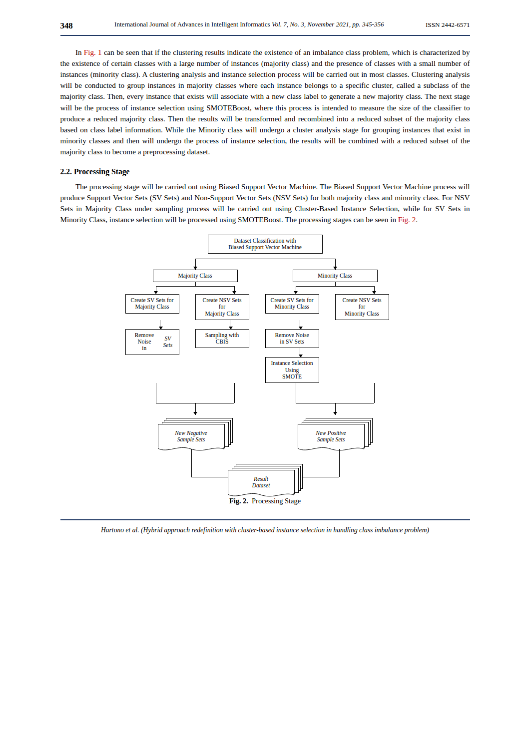348
International Journal of Advances in Intelligent Informatics Vol. 7, No. 3, November 2021, pp. 345-356
ISSN 2442-6571
In Fig. 1 can be seen that if the clustering results indicate the existence of an imbalance class problem, which is characterized by the existence of certain classes with a large number of instances (majority class) and the presence of classes with a small number of instances (minority class). A clustering analysis and instance selection process will be carried out in most classes. Clustering analysis will be conducted to group instances in majority classes where each instance belongs to a specific cluster, called a subclass of the majority class. Then, every instance that exists will associate with a new class label to generate a new majority class. The next stage will be the process of instance selection using SMOTEBoost, where this process is intended to measure the size of the classifier to produce a reduced majority class. Then the results will be transformed and recombined into a reduced subset of the majority class based on class label information. While the Minority class will undergo a cluster analysis stage for grouping instances that exist in minority classes and then will undergo the process of instance selection, the results will be combined with a reduced subset of the majority class to become a preprocessing dataset.
2.2. Processing Stage
The processing stage will be carried out using Biased Support Vector Machine. The Biased Support Vector Machine process will produce Support Vector Sets (SV Sets) and Non-Support Vector Sets (NSV Sets) for both majority class and minority class. For NSV Sets in Majority Class under sampling process will be carried out using Cluster-Based Instance Selection, while for SV Sets in Minority Class, instance selection will be processed using SMOTEBoost. The processing stages can be seen in Fig. 2.
Dataset Classification with
Biased Support Vector Machine
| Majority Class | Minority Class |
| / Create SV Sets for Majority Class / Create NSV Sets for Majority Class / / Remove Noise in SV Sets / Sampling with CBIS / | / Create SV Sets for Minority Class / Create NSV Sets for Minority Class / / Remove Noise in SV Sets / / / Instance Selection Using SMOTE / / |
| New Negative Sample Sets | New Positive Sample Sets |
Result
Dataset
Fig. 2. Processing Stage
Hartono et al. (Hybrid approach redefinition with cluster-based instance selection in handling class imbalance problem)